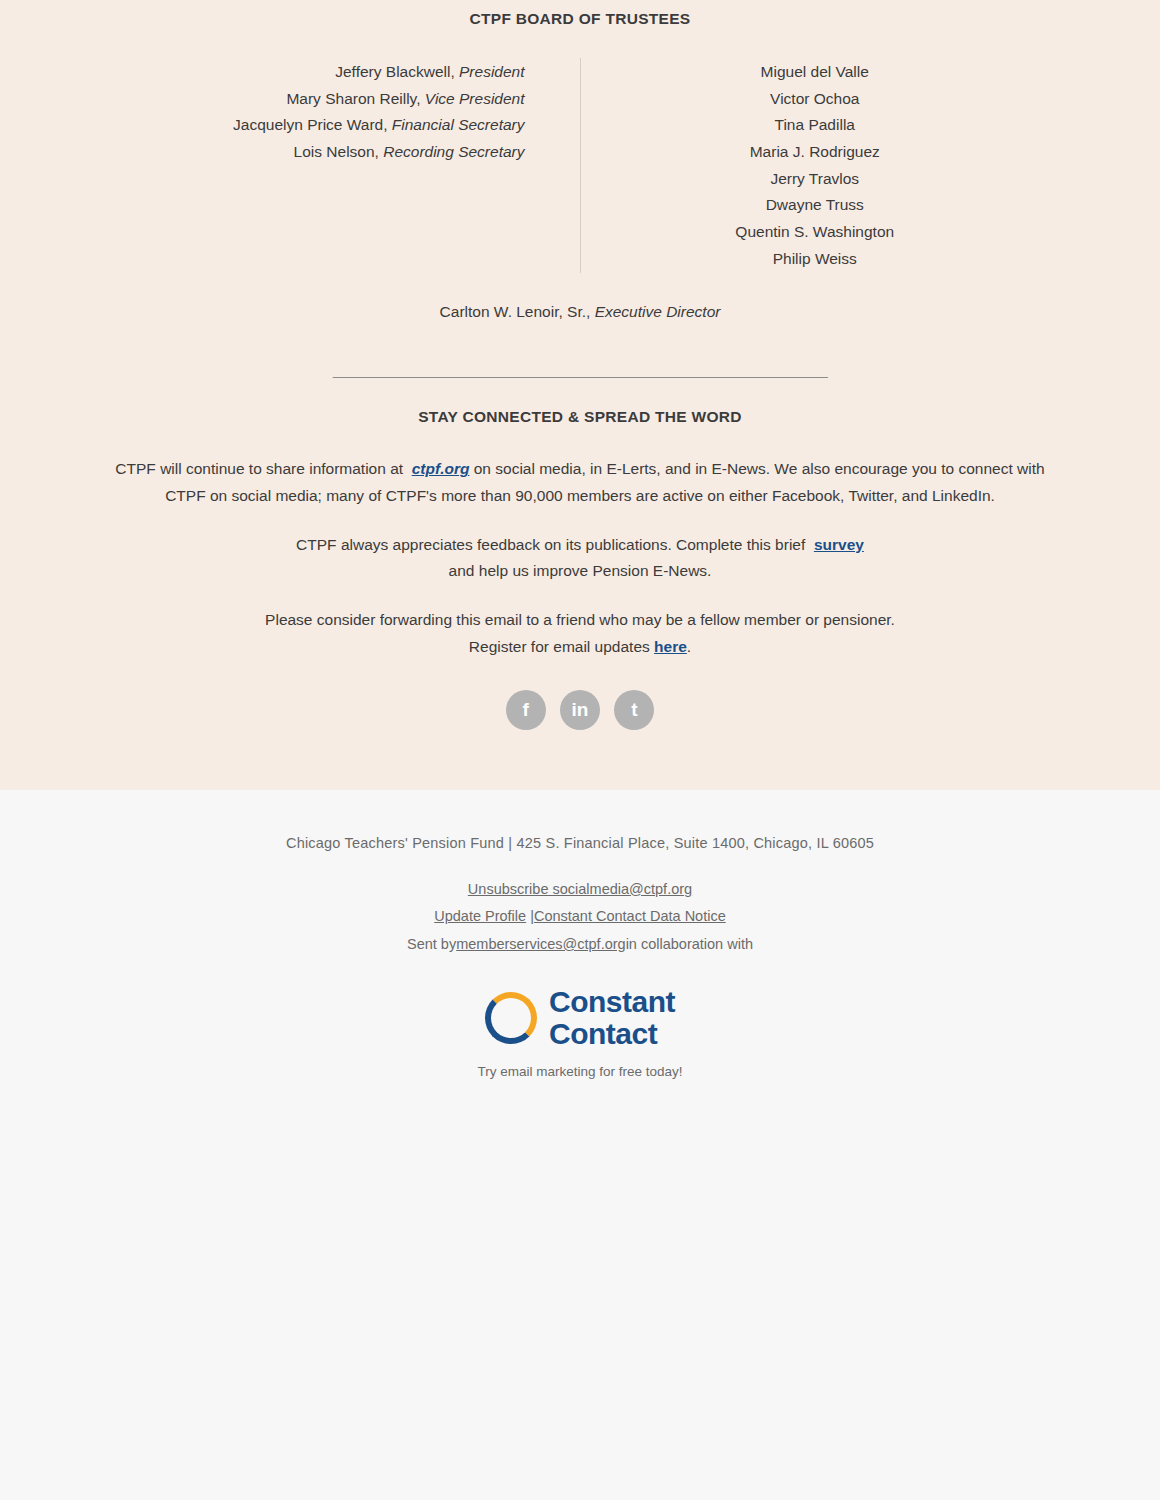CTPF BOARD OF TRUSTEES
| Jeffery Blackwell, President Mary Sharon Reilly, Vice President Jacquelyn Price Ward, Financial Secretary Lois Nelson, Recording Secretary | Miguel del Valle Victor Ochoa Tina Padilla Maria J. Rodriguez Jerry Travlos Dwayne Truss Quentin S. Washington Philip Weiss |
Carlton W. Lenoir, Sr., Executive Director
_______________________________________________________________
STAY CONNECTED & SPREAD THE WORD
CTPF will continue to share information at ctpf.org on social media, in E-Lerts, and in E-News. We also encourage you to connect with CTPF on social media; many of CTPF's more than 90,000 members are active on either Facebook, Twitter, and LinkedIn.
CTPF always appreciates feedback on its publications. Complete this brief survey
and help us improve Pension E-News.
Please consider forwarding this email to a friend who may be a fellow member or pensioner.
Register for email updates here.
f in t
Chicago Teachers' Pension Fund | 425 S. Financial Place, Suite 1400, Chicago, IL 60605
Unsubscribe socialmedia@ctpf.org
Update Profile |Constant Contact Data Notice
Sent bymemberservices@ctpf.orgin collaboration with
Constant
Contact
Try email marketing for free today!